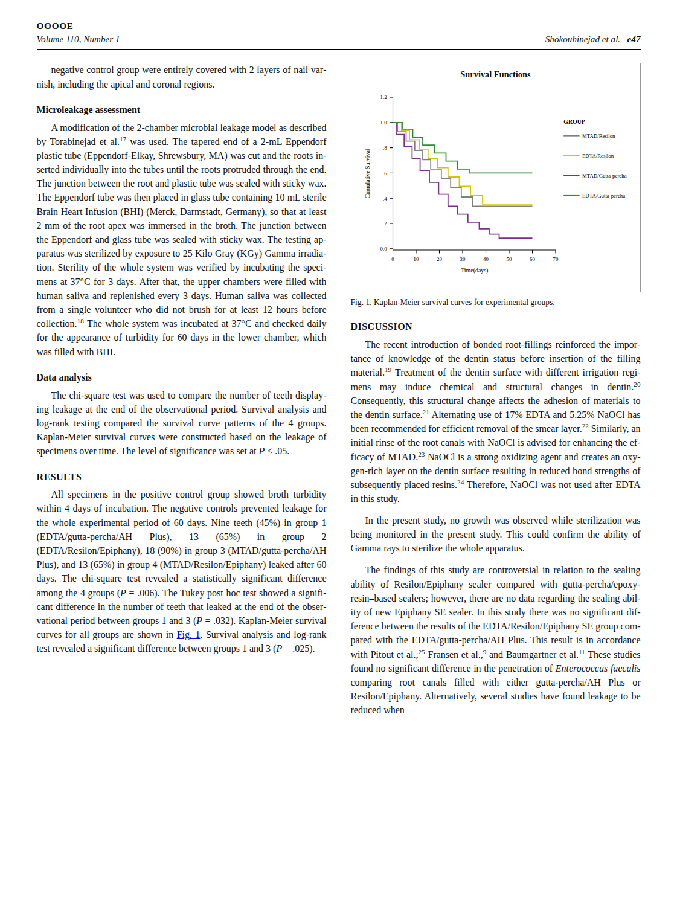OOOOE Volume 110, Number 1
Shokouhinejad et al. e47
negative control group were entirely covered with 2 layers of nail varnish, including the apical and coronal regions.
Microleakage assessment
A modification of the 2-chamber microbial leakage model as described by Torabinejad et al.17 was used. The tapered end of a 2-mL Eppendorf plastic tube (Eppendorf-Elkay, Shrewsbury, MA) was cut and the roots inserted individually into the tubes until the roots protruded through the end. The junction between the root and plastic tube was sealed with sticky wax. The Eppendorf tube was then placed in glass tube containing 10 mL sterile Brain Heart Infusion (BHI) (Merck, Darmstadt, Germany), so that at least 2 mm of the root apex was immersed in the broth. The junction between the Eppendorf and glass tube was sealed with sticky wax. The testing apparatus was sterilized by exposure to 25 Kilo Gray (KGy) Gamma irradiation. Sterility of the whole system was verified by incubating the specimens at 37°C for 3 days. After that, the upper chambers were filled with human saliva and replenished every 3 days. Human saliva was collected from a single volunteer who did not brush for at least 12 hours before collection.18 The whole system was incubated at 37°C and checked daily for the appearance of turbidity for 60 days in the lower chamber, which was filled with BHI.
Data analysis
The chi-square test was used to compare the number of teeth displaying leakage at the end of the observational period. Survival analysis and log-rank testing compared the survival curve patterns of the 4 groups. Kaplan-Meier survival curves were constructed based on the leakage of specimens over time. The level of significance was set at P < .05.
Results
All specimens in the positive control group showed broth turbidity within 4 days of incubation. The negative controls prevented leakage for the whole experimental period of 60 days. Nine teeth (45%) in group 1 (EDTA/gutta-percha/AH Plus), 13 (65%) in group 2 (EDTA/Resilon/Epiphany), 18 (90%) in group 3 (MTAD/gutta-percha/AH Plus), and 13 (65%) in group 4 (MTAD/Resilon/Epiphany) leaked after 60 days. The chi-square test revealed a statistically significant difference among the 4 groups (P = .006). The Tukey post hoc test showed a significant difference in the number of teeth that leaked at the end of the observational period between groups 1 and 3 (P = .032). Kaplan-Meier survival curves for all groups are shown in Fig. 1. Survival analysis and log-rank test revealed a significant difference between groups 1 and 3 (P = .025).
Survival Functions
1.2 1.0 .8 .6 .4 .2 0.0 0 10 20 30 40 50 60 70 Time(days) Cumulative Survival GROUP MTAD/Resilon EDTA/Resilon MTAD/Gutta-percha EDTA/Gutta-percha
Fig. 1. Kaplan-Meier survival curves for experimental groups.
Discussion
The recent introduction of bonded root-fillings reinforced the importance of knowledge of the dentin status before insertion of the filling material.19 Treatment of the dentin surface with different irrigation regimens may induce chemical and structural changes in dentin.20 Consequently, this structural change affects the adhesion of materials to the dentin surface.21 Alternating use of 17% EDTA and 5.25% NaOCl has been recommended for efficient removal of the smear layer.22 Similarly, an initial rinse of the root canals with NaOCl is advised for enhancing the efficacy of MTAD.23 NaOCl is a strong oxidizing agent and creates an oxygen-rich layer on the dentin surface resulting in reduced bond strengths of subsequently placed resins.24 Therefore, NaOCl was not used after EDTA in this study.
In the present study, no growth was observed while sterilization was being monitored in the present study. This could confirm the ability of Gamma rays to sterilize the whole apparatus.
The findings of this study are controversial in relation to the sealing ability of Resilon/Epiphany sealer compared with gutta-percha/epoxy-resin–based sealers; however, there are no data regarding the sealing ability of new Epiphany SE sealer. In this study there was no significant difference between the results of the EDTA/Resilon/Epiphany SE group compared with the EDTA/gutta-percha/AH Plus. This result is in accordance with Pitout et al.,25 Fransen et al.,9 and Baumgartner et al.11 These studies found no significant difference in the penetration of Enterococcus faecalis comparing root canals filled with either gutta-percha/AH Plus or Resilon/Epiphany. Alternatively, several studies have found leakage to be reduced when